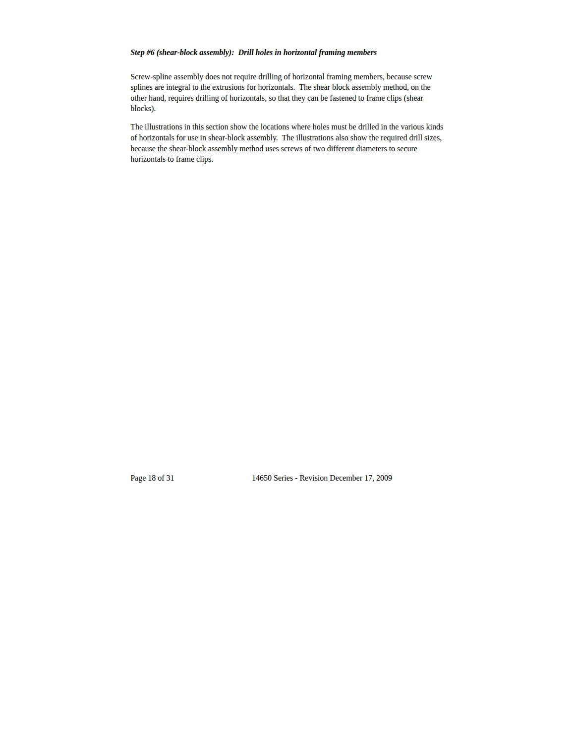Step #6 (shear-block assembly): Drill holes in horizontal framing members
Screw-spline assembly does not require drilling of horizontal framing members, because screw splines are integral to the extrusions for horizontals. The shear block assembly method, on the other hand, requires drilling of horizontals, so that they can be fastened to frame clips (shear blocks).
The illustrations in this section show the locations where holes must be drilled in the various kinds of horizontals for use in shear-block assembly. The illustrations also show the required drill sizes, because the shear-block assembly method uses screws of two different diameters to secure horizontals to frame clips.
Page 18 of 31 14650 Series - Revision December 17, 2009